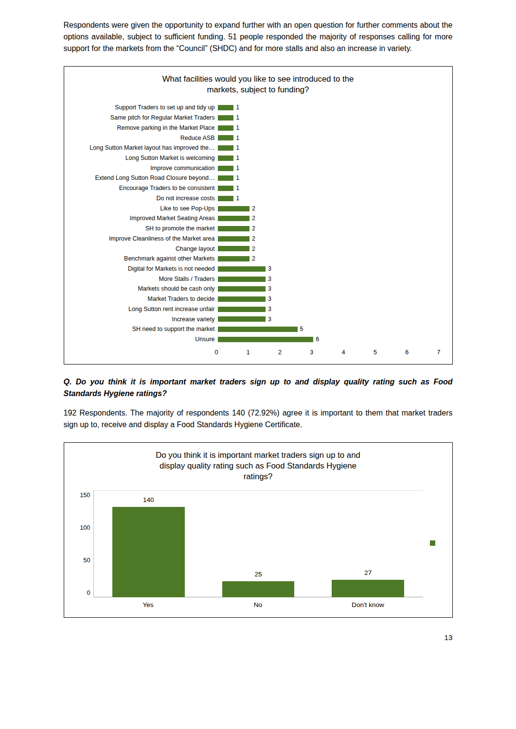Respondents were given the opportunity to expand further with an open question for further comments about the options available, subject to sufficient funding. 51 people responded the majority of responses calling for more support for the markets from the “Council” (SHDC) and for more stalls and also an increase in variety.
What facilities would you like to see introduced to the
markets, subject to funding?
Support Traders to set up and tidy up
1
Same pitch for Regular Market Traders
1
Remove parking in the Market Place
1
Reduce ASB
1
Long Sutton Market layout has improved the…
1
Long Sutton Market is welcoming
1
Improve communication
1
Extend Long Sutton Road Closure beyond…
1
Encourage Traders to be consistent
1
Do not increase costs
1
Like to see Pop-Ups
2
Improved Market Seating Areas
2
SH to promote the market
2
Improve Cleanliness of the Market area
2
Change layout
2
Benchmark against other Markets
2
Digital for Markets is not needed
3
More Stalls / Traders
3
Markets should be cash only
3
Market Traders to decide
3
Long Sutton rent increase unfair
3
Increase variety
3
SH need to support the market
5
Unsure
6
01234567
Q. Do you think it is important market traders sign up to and display quality rating such as Food Standards Hygiene ratings?
192 Respondents. The majority of respondents 140 (72.92%) agree it is important to them that market traders sign up to, receive and display a Food Standards Hygiene Certificate.
Do you think it is important market traders sign up to and
display quality rating such as Food Standards Hygiene
ratings?
150 100 50 0
140
25
27
Yes No Don't know
13